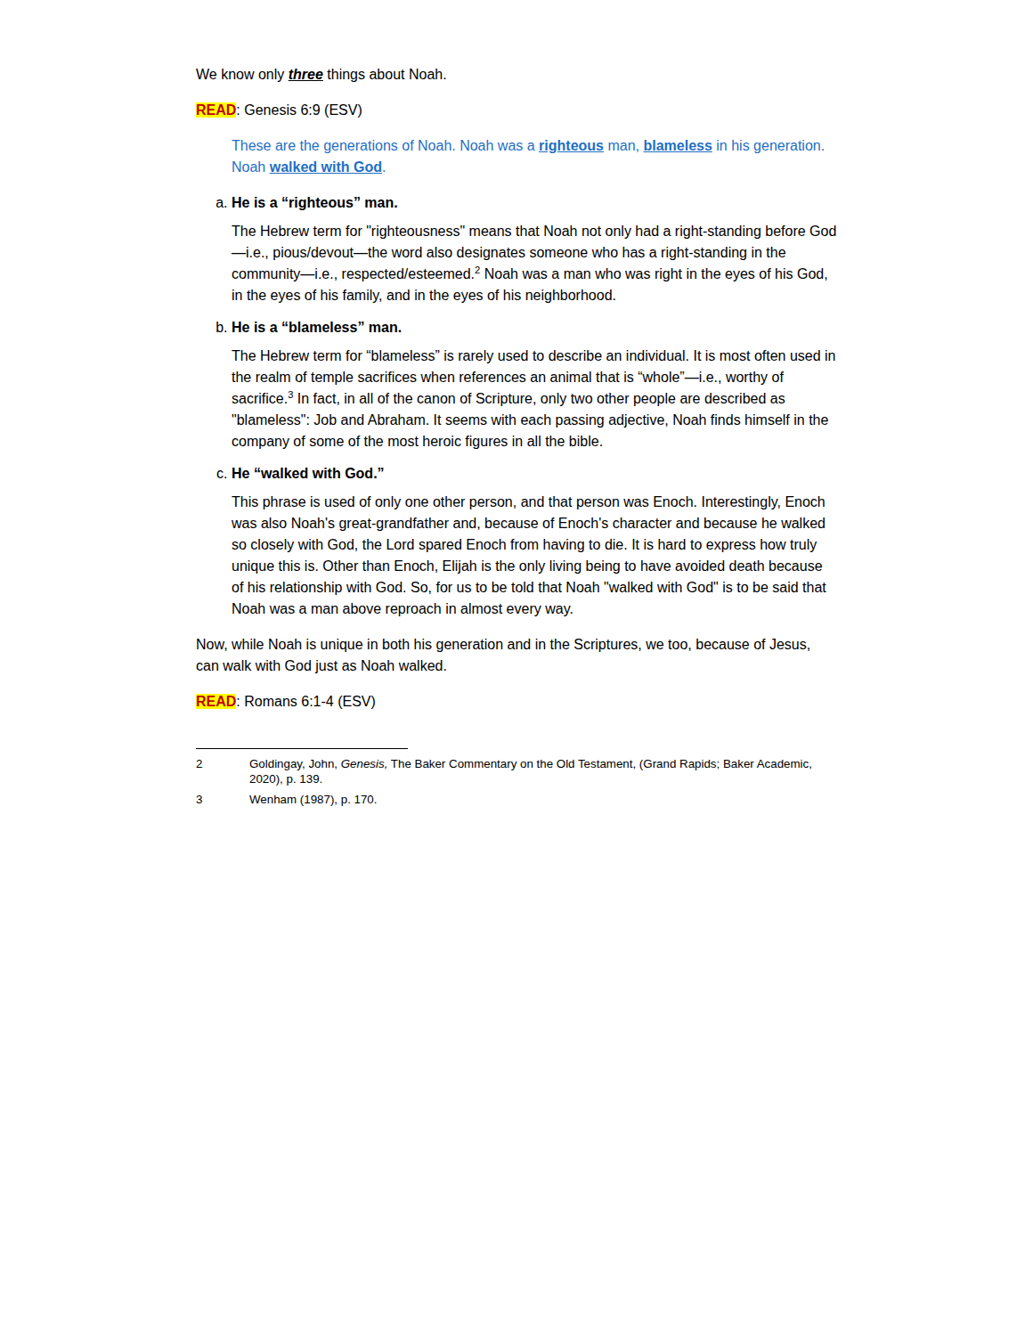We know only three things about Noah.
READ: Genesis 6:9 (ESV)
These are the generations of Noah. Noah was a righteous man, blameless in his generation. Noah walked with God.
He is a “righteous” man.
The Hebrew term for "righteousness" means that Noah not only had a right-standing before God—i.e., pious/devout—the word also designates someone who has a right-standing in the community—i.e., respected/esteemed.2 Noah was a man who was right in the eyes of his God, in the eyes of his family, and in the eyes of his neighborhood.
He is a “blameless” man.
The Hebrew term for “blameless” is rarely used to describe an individual. It is most often used in the realm of temple sacrifices when references an animal that is “whole”—i.e., worthy of sacrifice.3 In fact, in all of the canon of Scripture, only two other people are described as "blameless": Job and Abraham. It seems with each passing adjective, Noah finds himself in the company of some of the most heroic figures in all the bible.
He “walked with God.”
This phrase is used of only one other person, and that person was Enoch. Interestingly, Enoch was also Noah's great-grandfather and, because of Enoch's character and because he walked so closely with God, the Lord spared Enoch from having to die. It is hard to express how truly unique this is. Other than Enoch, Elijah is the only living being to have avoided death because of his relationship with God. So, for us to be told that Noah "walked with God" is to be said that Noah was a man above reproach in almost every way.
Now, while Noah is unique in both his generation and in the Scriptures, we too, because of Jesus, can walk with God just as Noah walked.
READ: Romans 6:1-4 (ESV)
2 Goldingay, John, Genesis, The Baker Commentary on the Old Testament, (Grand Rapids; Baker Academic, 2020), p. 139.
3 Wenham (1987), p. 170.